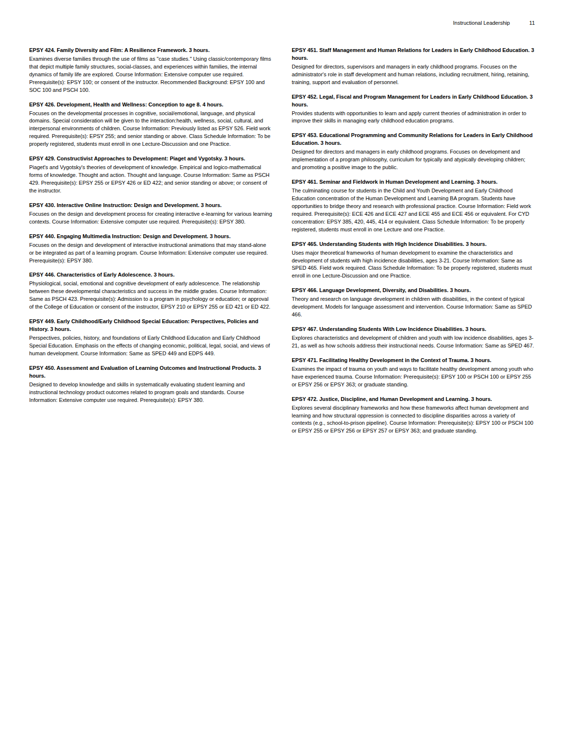Instructional Leadership 11
EPSY 424. Family Diversity and Film: A Resilience Framework. 3 hours.
Examines diverse families through the use of films as "case studies." Using classic/contemporary films that depict multiple family structures, social-classes, and experiences within families, the internal dynamics of family life are explored. Course Information: Extensive computer use required. Prerequisite(s): EPSY 100; or consent of the instructor. Recommended Background: EPSY 100 and SOC 100 and PSCH 100.
EPSY 426. Development, Health and Wellness: Conception to age 8. 4 hours.
Focuses on the developmental processes in cognitive, social/emotional, language, and physical domains. Special consideration will be given to the interaction:health, wellness, social, cultural, and interpersonal environments of children. Course Information: Previously listed as EPSY 526. Field work required. Prerequisite(s): EPSY 255; and senior standing or above. Class Schedule Information: To be properly registered, students must enroll in one Lecture-Discussion and one Practice.
EPSY 429. Constructivist Approaches to Development: Piaget and Vygotsky. 3 hours.
Piaget's and Vygotsky's theories of development of knowledge. Empirical and logico-mathematical forms of knowledge. Thought and action. Thought and language. Course Information: Same as PSCH 429. Prerequisite(s): EPSY 255 or EPSY 426 or ED 422; and senior standing or above; or consent of the instructor.
EPSY 430. Interactive Online Instruction: Design and Development. 3 hours.
Focuses on the design and development process for creating interactive e-learning for various learning contexts. Course Information: Extensive computer use required. Prerequisite(s): EPSY 380.
EPSY 440. Engaging Multimedia Instruction: Design and Development. 3 hours.
Focuses on the design and development of interactive instructional animations that may stand-alone or be integrated as part of a learning program. Course Information: Extensive computer use required. Prerequisite(s): EPSY 380.
EPSY 446. Characteristics of Early Adolescence. 3 hours.
Physiological, social, emotional and cognitive development of early adolescence. The relationship between these developmental characteristics and success in the middle grades. Course Information: Same as PSCH 423. Prerequisite(s): Admission to a program in psychology or education; or approval of the College of Education or consent of the instructor, EPSY 210 or EPSY 255 or ED 421 or ED 422.
EPSY 449. Early Childhood/Early Childhood Special Education: Perspectives, Policies and History. 3 hours.
Perspectives, policies, history, and foundations of Early Childhood Education and Early Childhood Special Education. Emphasis on the effects of changing economic, political, legal, social, and views of human development. Course Information: Same as SPED 449 and EDPS 449.
EPSY 450. Assessment and Evaluation of Learning Outcomes and Instructional Products. 3 hours.
Designed to develop knowledge and skills in systematically evaluating student learning and instructional technology product outcomes related to program goals and standards. Course Information: Extensive computer use required. Prerequisite(s): EPSY 380.
EPSY 451. Staff Management and Human Relations for Leaders in Early Childhood Education. 3 hours.
Designed for directors, supervisors and managers in early childhood programs. Focuses on the administrator's role in staff development and human relations, including recruitment, hiring, retaining, training, support and evaluation of personnel.
EPSY 452. Legal, Fiscal and Program Management for Leaders in Early Childhood Education. 3 hours.
Provides students with opportunities to learn and apply current theories of administration in order to improve their skills in managing early childhood education programs.
EPSY 453. Educational Programming and Community Relations for Leaders in Early Childhood Education. 3 hours.
Designed for directors and managers in early childhood programs. Focuses on development and implementation of a program philosophy, curriculum for typically and atypically developing children; and promoting a positive image to the public.
EPSY 461. Seminar and Fieldwork in Human Development and Learning. 3 hours.
The culminating course for students in the Child and Youth Development and Early Childhood Education concentration of the Human Development and Learning BA program. Students have opportunities to bridge theory and research with professional practice. Course Information: Field work required. Prerequisite(s): ECE 426 and ECE 427 and ECE 455 and ECE 456 or equivalent. For CYD concentration: EPSY 385, 420, 445, 414 or equivalent. Class Schedule Information: To be properly registered, students must enroll in one Lecture and one Practice.
EPSY 465. Understanding Students with High Incidence Disabilities. 3 hours.
Uses major theoretical frameworks of human development to examine the characteristics and development of students with high incidence disabilities, ages 3-21. Course Information: Same as SPED 465. Field work required. Class Schedule Information: To be properly registered, students must enroll in one Lecture-Discussion and one Practice.
EPSY 466. Language Development, Diversity, and Disabilities. 3 hours.
Theory and research on language development in children with disabilities, in the context of typical development. Models for language assessment and intervention. Course Information: Same as SPED 466.
EPSY 467. Understanding Students With Low Incidence Disabilities. 3 hours.
Explores characteristics and development of children and youth with low incidence disabilities, ages 3-21, as well as how schools address their instructional needs. Course Information: Same as SPED 467.
EPSY 471. Facilitating Healthy Development in the Context of Trauma. 3 hours.
Examines the impact of trauma on youth and ways to facilitate healthy development among youth who have experienced trauma. Course Information: Prerequisite(s): EPSY 100 or PSCH 100 or EPSY 255 or EPSY 256 or EPSY 363; or graduate standing.
EPSY 472. Justice, Discipline, and Human Development and Learning. 3 hours.
Explores several disciplinary frameworks and how these frameworks affect human development and learning and how structural oppression is connected to discipline disparities across a variety of contexts (e.g., school-to-prison pipeline). Course Information: Prerequisite(s): EPSY 100 or PSCH 100 or EPSY 255 or EPSY 256 or EPSY 257 or EPSY 363; and graduate standing.